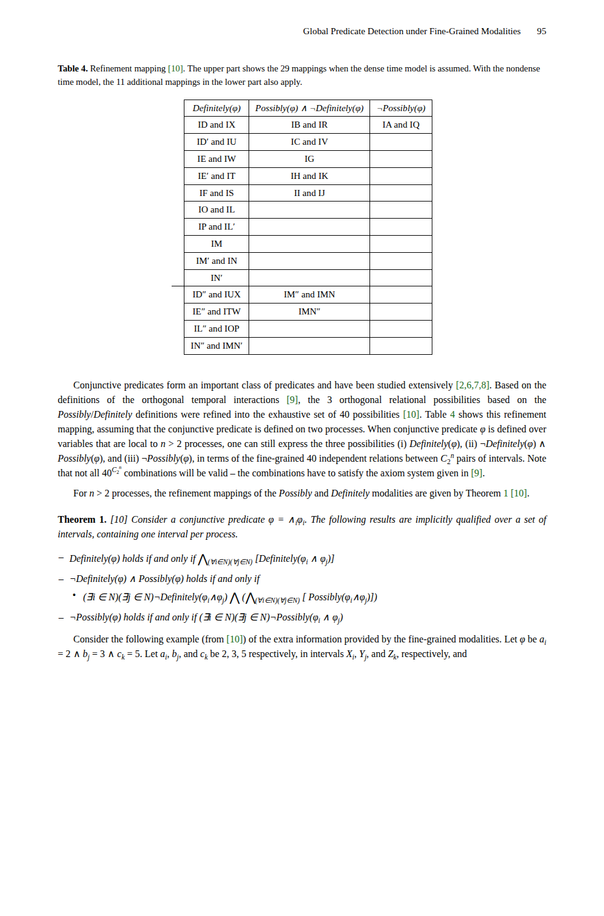Global Predicate Detection under Fine-Grained Modalities 95
Table 4. Refinement mapping [10]. The upper part shows the 29 mappings when the dense time model is assumed. With the nondense time model, the 11 additional mappings in the lower part also apply.
| | Definitely ( φ ) | Possibly ( φ ) ∧ ¬ Definitely ( φ ) | ¬ Possibly ( φ ) |
| | ID and IX | IB and IR | IA and IQ |
| | ID ′ and IU | IC and IV | |
| | IE and IW | IG | |
| | IE ′ and IT | IH and IK | |
| | IF and IS | II and IJ | |
| | IO and IL | | |
| | IP and IL ′ | | |
| | IM | | |
| | IM ′ and IN | | |
| | IN ′ | | |
| | ID ″ and IUX | IM ″ and IMN | |
| | IE ″ and ITW | IMN ″ | |
| | IL ″ and IOP | | |
| | IN ″ and IMN ′ | | |
Conjunctive predicates form an important class of predicates and have been studied extensively [2,6,7,8]. Based on the definitions of the orthogonal temporal interactions [9], the 3 orthogonal relational possibilities based on the Possibly/Definitely definitions were refined into the exhaustive set of 40 possibilities [10]. Table 4 shows this refinement mapping, assuming that the conjunctive predicate is defined on two processes. When conjunctive predicate φ is defined over variables that are local to n > 2 processes, one can still express the three possibilities (i) Definitely(φ), (ii) ¬Definitely(φ) ∧ Possibly(φ), and (iii) ¬Possibly(φ), in terms of the fine-grained 40 independent relations between C2n pairs of intervals. Note that not all 40C2n combinations will be valid – the combinations have to satisfy the axiom system given in [9].
For n > 2 processes, the refinement mappings of the Possibly and Definitely modalities are given by Theorem 1 [10].
Theorem 1. [10] Consider a conjunctive predicate φ = ∧iφi. The following results are implicitly qualified over a set of intervals, containing one interval per process.
Definitely(φ) holds if and only if ⋀(∀i∈N)(∀j∈N) [Definitely(φi ∧ φj)]
¬Definitely(φ) ∧ Possibly(φ) holds if and only if
(∃i ∈ N)(∃j ∈ N)¬Definitely(φi∧φj) ⋀ (⋀(∀i∈N)(∀j∈N) [ Possibly(φi∧φj)])
¬Possibly(φ) holds if and only if (∃i ∈ N)(∃j ∈ N)¬Possibly(φi ∧ φj)
Consider the following example (from [10]) of the extra information provided by the fine-grained modalities. Let φ be ai = 2 ∧ bj = 3 ∧ ck = 5. Let ai, bj, and ck be 2, 3, 5 respectively, in intervals Xi, Yj, and Zk, respectively, and